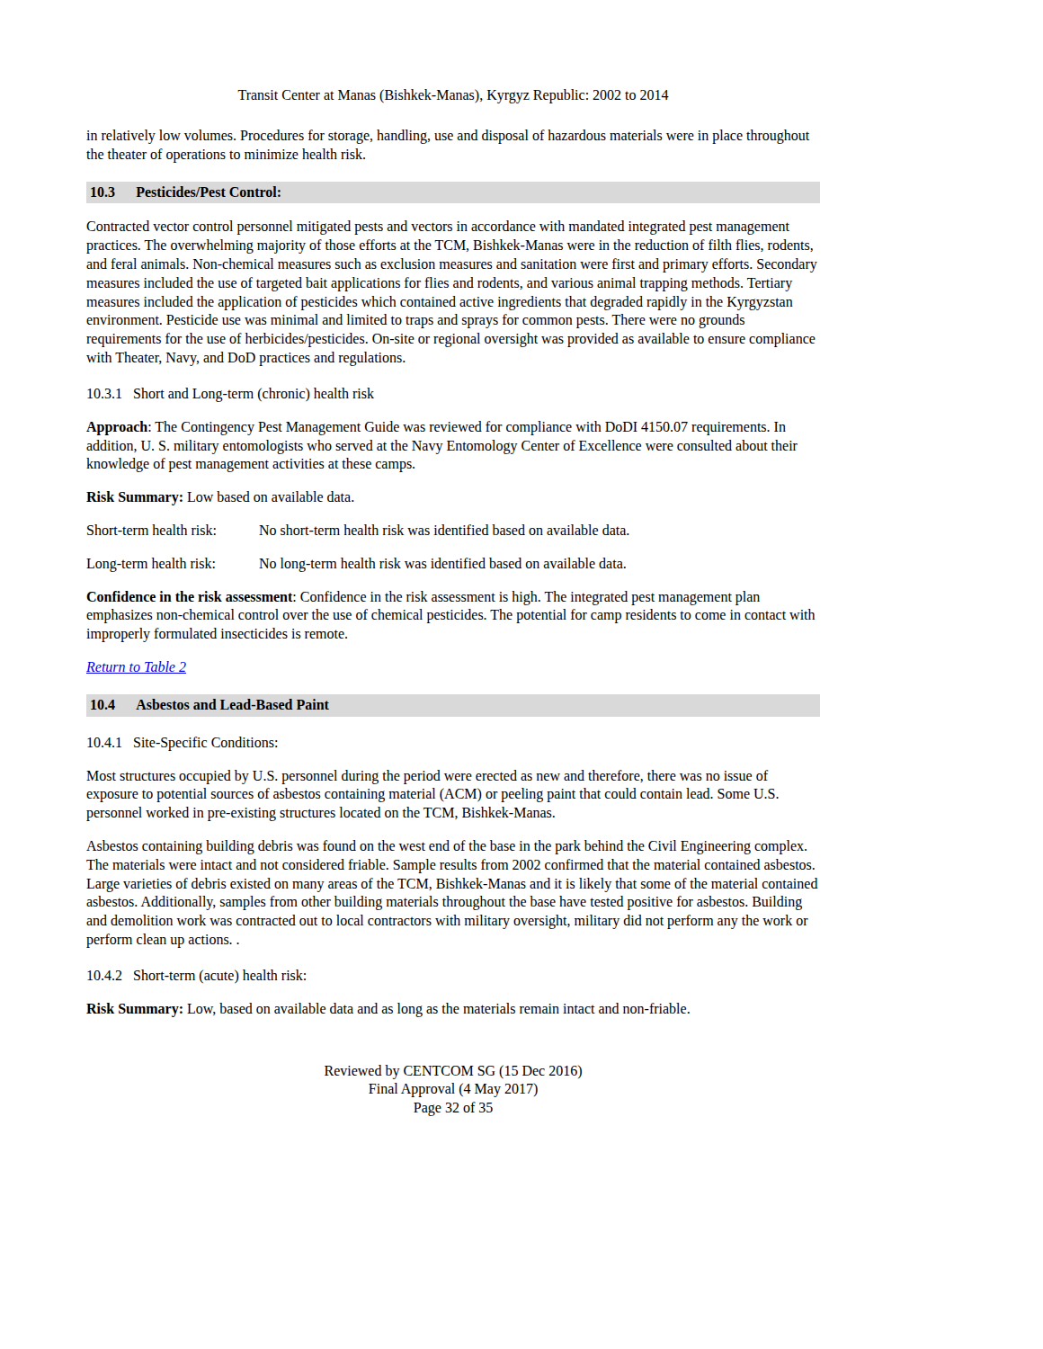Transit Center at Manas (Bishkek-Manas), Kyrgyz Republic: 2002 to 2014
in relatively low volumes. Procedures for storage, handling, use and disposal of hazardous materials were in place throughout the theater of operations to minimize health risk.
10.3 Pesticides/Pest Control:
Contracted vector control personnel mitigated pests and vectors in accordance with mandated integrated pest management practices. The overwhelming majority of those efforts at the TCM, Bishkek-Manas were in the reduction of filth flies, rodents, and feral animals. Non-chemical measures such as exclusion measures and sanitation were first and primary efforts. Secondary measures included the use of targeted bait applications for flies and rodents, and various animal trapping methods. Tertiary measures included the application of pesticides which contained active ingredients that degraded rapidly in the Kyrgyzstan environment. Pesticide use was minimal and limited to traps and sprays for common pests. There were no grounds requirements for the use of herbicides/pesticides. On-site or regional oversight was provided as available to ensure compliance with Theater, Navy, and DoD practices and regulations.
10.3.1 Short and Long-term (chronic) health risk
Approach: The Contingency Pest Management Guide was reviewed for compliance with DoDI 4150.07 requirements. In addition, U. S. military entomologists who served at the Navy Entomology Center of Excellence were consulted about their knowledge of pest management activities at these camps.
Risk Summary: Low based on available data.
Short-term health risk: No short-term health risk was identified based on available data.
Long-term health risk: No long-term health risk was identified based on available data.
Confidence in the risk assessment: Confidence in the risk assessment is high. The integrated pest management plan emphasizes non-chemical control over the use of chemical pesticides. The potential for camp residents to come in contact with improperly formulated insecticides is remote.
Return to Table 2
10.4 Asbestos and Lead-Based Paint
10.4.1 Site-Specific Conditions:
Most structures occupied by U.S. personnel during the period were erected as new and therefore, there was no issue of exposure to potential sources of asbestos containing material (ACM) or peeling paint that could contain lead. Some U.S. personnel worked in pre-existing structures located on the TCM, Bishkek-Manas.
Asbestos containing building debris was found on the west end of the base in the park behind the Civil Engineering complex. The materials were intact and not considered friable. Sample results from 2002 confirmed that the material contained asbestos. Large varieties of debris existed on many areas of the TCM, Bishkek-Manas and it is likely that some of the material contained asbestos. Additionally, samples from other building materials throughout the base have tested positive for asbestos. Building and demolition work was contracted out to local contractors with military oversight, military did not perform any the work or perform clean up actions. .
10.4.2 Short-term (acute) health risk:
Risk Summary: Low, based on available data and as long as the materials remain intact and non-friable.
Reviewed by CENTCOM SG (15 Dec 2016)
Final Approval (4 May 2017)
Page 32 of 35